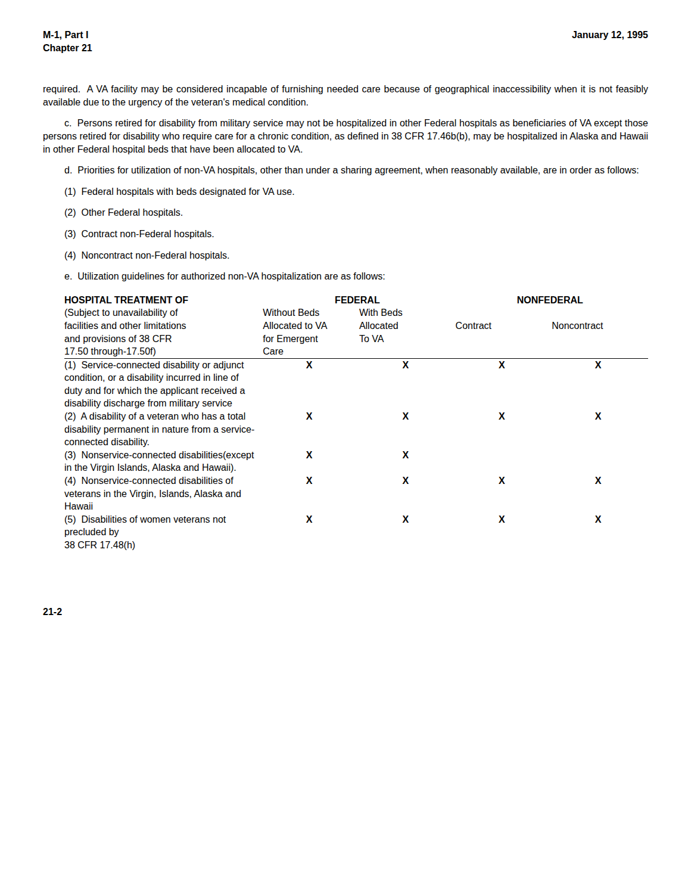M-1, Part I
Chapter 21
January 12, 1995
required. A VA facility may be considered incapable of furnishing needed care because of geographical inaccessibility when it is not feasibly available due to the urgency of the veteran's medical condition.
c. Persons retired for disability from military service may not be hospitalized in other Federal hospitals as beneficiaries of VA except those persons retired for disability who require care for a chronic condition, as defined in 38 CFR 17.46b(b), may be hospitalized in Alaska and Hawaii in other Federal hospital beds that have been allocated to VA.
d. Priorities for utilization of non-VA hospitals, other than under a sharing agreement, when reasonably available, are in order as follows:
(1) Federal hospitals with beds designated for VA use.
(2) Other Federal hospitals.
(3) Contract non-Federal hospitals.
(4) Noncontract non-Federal hospitals.
e. Utilization guidelines for authorized non-VA hospitalization are as follows:
| HOSPITAL TREATMENT OF | FEDERAL | NONFEDERAL |
| --- | --- | --- |
| (Subject to unavailability of | Without Beds | With Beds | | |
| facilities and other limitations | Allocated to VA | Allocated | Contract | Noncontract |
| and provisions of 38 CFR | for Emergent | To VA | | |
| 17.50 through-17.50f) | Care | | | |
| (1) Service-connected disability or adjunct condition, or a disability incurred in line of duty and for which the applicant received a disability discharge from military service | X | X | X | X |
| (2) A disability of a veteran who has a total disability permanent in nature from a service-connected disability. | X | X | X | X |
| (3) Nonservice-connected disabilities(except in the Virgin Islands, Alaska and Hawaii). | X | X | | |
| (4) Nonservice-connected disabilities of veterans in the Virgin, Islands, Alaska and Hawaii | X | X | X | X |
| (5) Disabilities of women veterans not precluded by 38 CFR 17.48(h) | X | X | X | X |
21-2